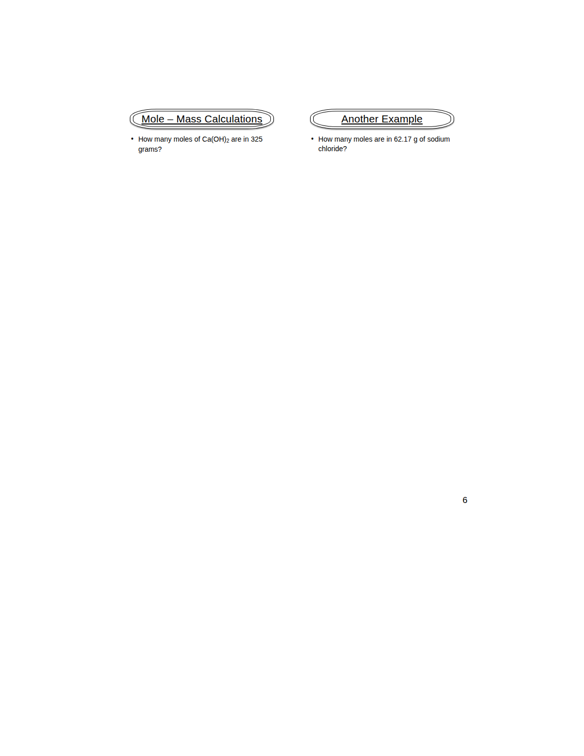Mole – Mass Calculations
How many moles of Ca(OH)2 are in 325 grams?
Another Example
How many moles are in 62.17 g of sodium chloride?
6